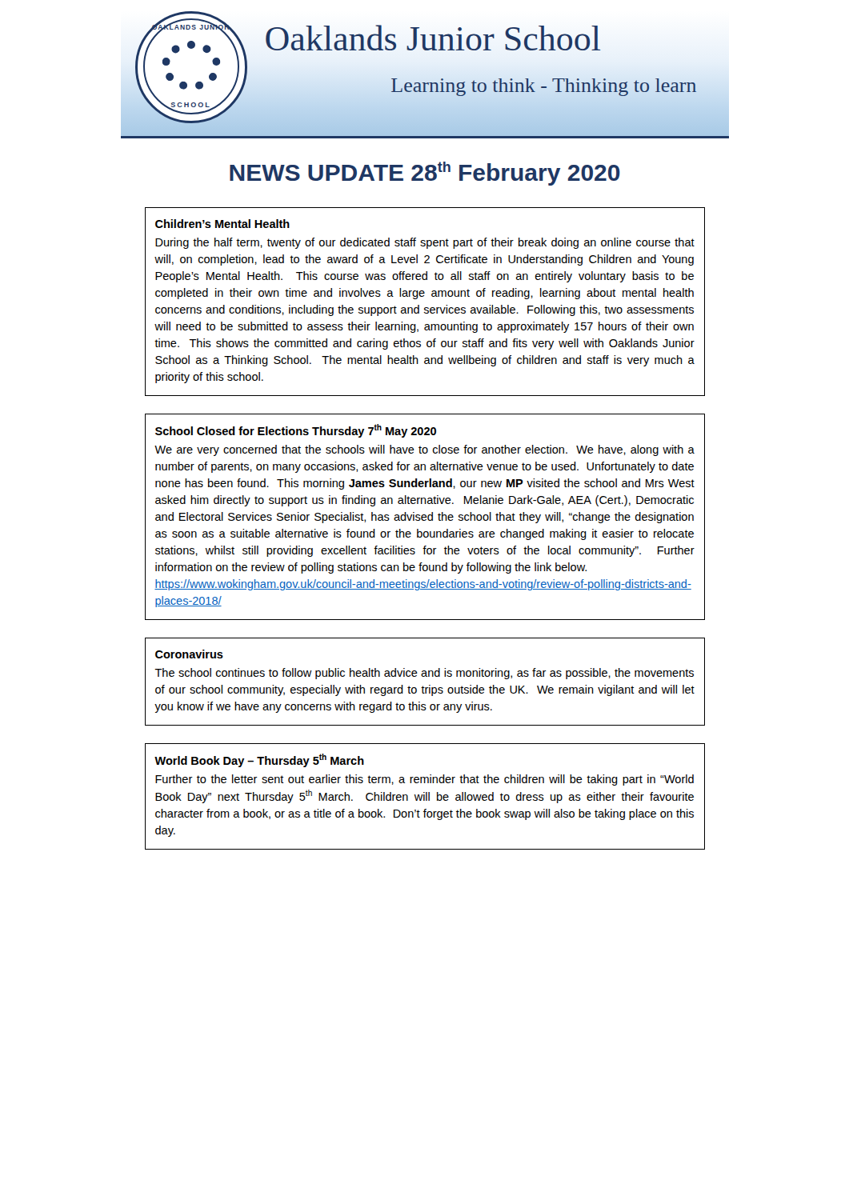OAKLANDS JUNIOR
SCHOOL
Oaklands Junior School
Learning to think - Thinking to learn
NEWS UPDATE 28th February 2020
Children’s Mental Health
During the half term, twenty of our dedicated staff spent part of their break doing an online course that will, on completion, lead to the award of a Level 2 Certificate in Understanding Children and Young People’s Mental Health. This course was offered to all staff on an entirely voluntary basis to be completed in their own time and involves a large amount of reading, learning about mental health concerns and conditions, including the support and services available. Following this, two assessments will need to be submitted to assess their learning, amounting to approximately 157 hours of their own time. This shows the committed and caring ethos of our staff and fits very well with Oaklands Junior School as a Thinking School. The mental health and wellbeing of children and staff is very much a priority of this school.
School Closed for Elections Thursday 7th May 2020
We are very concerned that the schools will have to close for another election. We have, along with a number of parents, on many occasions, asked for an alternative venue to be used. Unfortunately to date none has been found. This morning James Sunderland, our new MP visited the school and Mrs West asked him directly to support us in finding an alternative. Melanie Dark-Gale, AEA (Cert.), Democratic and Electoral Services Senior Specialist, has advised the school that they will, “change the designation as soon as a suitable alternative is found or the boundaries are changed making it easier to relocate stations, whilst still providing excellent facilities for the voters of the local community”. Further information on the review of polling stations can be found by following the link below.
https://www.wokingham.gov.uk/council-and-meetings/elections-and-voting/review-of-polling-districts-and-places-2018/
Coronavirus
The school continues to follow public health advice and is monitoring, as far as possible, the movements of our school community, especially with regard to trips outside the UK. We remain vigilant and will let you know if we have any concerns with regard to this or any virus.
World Book Day – Thursday 5th March
Further to the letter sent out earlier this term, a reminder that the children will be taking part in “World Book Day” next Thursday 5th March. Children will be allowed to dress up as either their favourite character from a book, or as a title of a book. Don’t forget the book swap will also be taking place on this day.